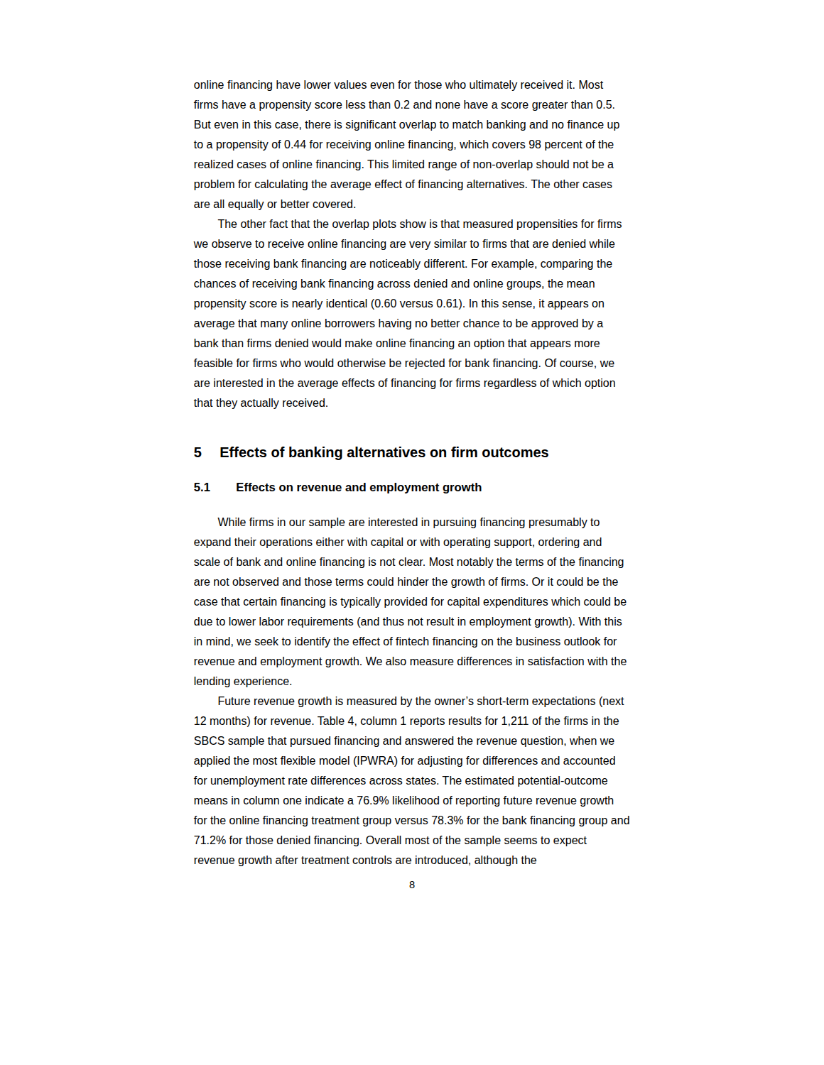online financing have lower values even for those who ultimately received it. Most firms have a propensity score less than 0.2 and none have a score greater than 0.5. But even in this case, there is significant overlap to match banking and no finance up to a propensity of 0.44 for receiving online financing, which covers 98 percent of the realized cases of online financing. This limited range of non-overlap should not be a problem for calculating the average effect of financing alternatives. The other cases are all equally or better covered.
The other fact that the overlap plots show is that measured propensities for firms we observe to receive online financing are very similar to firms that are denied while those receiving bank financing are noticeably different. For example, comparing the chances of receiving bank financing across denied and online groups, the mean propensity score is nearly identical (0.60 versus 0.61). In this sense, it appears on average that many online borrowers having no better chance to be approved by a bank than firms denied would make online financing an option that appears more feasible for firms who would otherwise be rejected for bank financing. Of course, we are interested in the average effects of financing for firms regardless of which option that they actually received.
5 Effects of banking alternatives on firm outcomes
5.1 Effects on revenue and employment growth
While firms in our sample are interested in pursuing financing presumably to expand their operations either with capital or with operating support, ordering and scale of bank and online financing is not clear. Most notably the terms of the financing are not observed and those terms could hinder the growth of firms. Or it could be the case that certain financing is typically provided for capital expenditures which could be due to lower labor requirements (and thus not result in employment growth). With this in mind, we seek to identify the effect of fintech financing on the business outlook for revenue and employment growth. We also measure differences in satisfaction with the lending experience.
Future revenue growth is measured by the owner’s short-term expectations (next 12 months) for revenue. Table 4, column 1 reports results for 1,211 of the firms in the SBCS sample that pursued financing and answered the revenue question, when we applied the most flexible model (IPWRA) for adjusting for differences and accounted for unemployment rate differences across states. The estimated potential-outcome means in column one indicate a 76.9% likelihood of reporting future revenue growth for the online financing treatment group versus 78.3% for the bank financing group and 71.2% for those denied financing. Overall most of the sample seems to expect revenue growth after treatment controls are introduced, although the
8